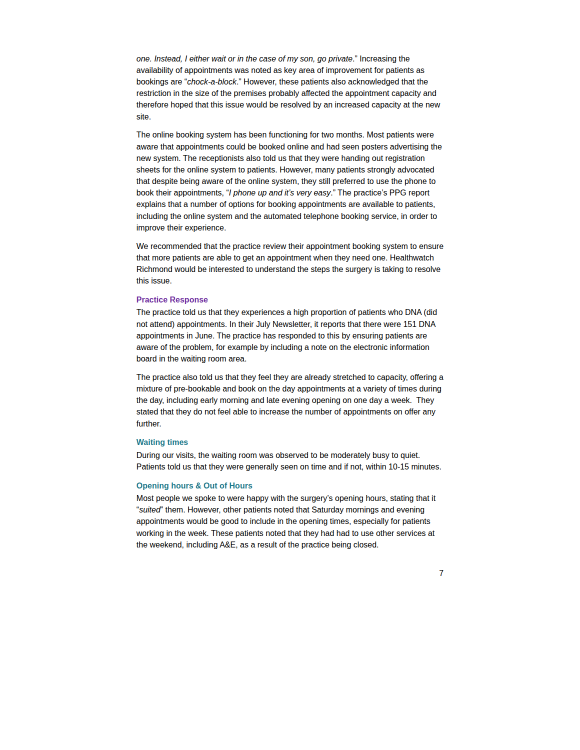one. Instead, I either wait or in the case of my son, go private.” Increasing the availability of appointments was noted as key area of improvement for patients as bookings are “chock-a-block.” However, these patients also acknowledged that the restriction in the size of the premises probably affected the appointment capacity and therefore hoped that this issue would be resolved by an increased capacity at the new site.
The online booking system has been functioning for two months. Most patients were aware that appointments could be booked online and had seen posters advertising the new system. The receptionists also told us that they were handing out registration sheets for the online system to patients. However, many patients strongly advocated that despite being aware of the online system, they still preferred to use the phone to book their appointments, “I phone up and it’s very easy.” The practice’s PPG report explains that a number of options for booking appointments are available to patients, including the online system and the automated telephone booking service, in order to improve their experience.
We recommended that the practice review their appointment booking system to ensure that more patients are able to get an appointment when they need one. Healthwatch Richmond would be interested to understand the steps the surgery is taking to resolve this issue.
Practice Response
The practice told us that they experiences a high proportion of patients who DNA (did not attend) appointments. In their July Newsletter, it reports that there were 151 DNA appointments in June. The practice has responded to this by ensuring patients are aware of the problem, for example by including a note on the electronic information board in the waiting room area.
The practice also told us that they feel they are already stretched to capacity, offering a mixture of pre-bookable and book on the day appointments at a variety of times during the day, including early morning and late evening opening on one day a week. They stated that they do not feel able to increase the number of appointments on offer any further.
Waiting times
During our visits, the waiting room was observed to be moderately busy to quiet. Patients told us that they were generally seen on time and if not, within 10-15 minutes.
Opening hours & Out of Hours
Most people we spoke to were happy with the surgery’s opening hours, stating that it “suited” them. However, other patients noted that Saturday mornings and evening appointments would be good to include in the opening times, especially for patients working in the week. These patients noted that they had had to use other services at the weekend, including A&E, as a result of the practice being closed.
7